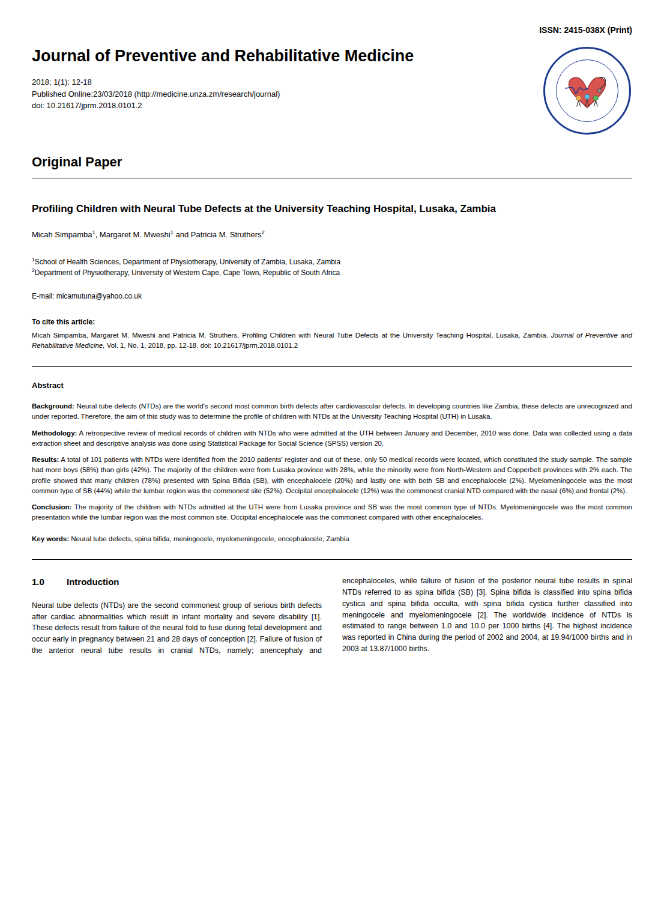ISSN: 2415-038X (Print)
Journal of Preventive and Rehabilitative Medicine
2018; 1(1): 12-18
Published Online:23/03/2018 (http://medicine.unza.zm/research/journal)
doi: 10.21617/jprm.2018.0101.2
Original Paper
Profiling Children with Neural Tube Defects at the University Teaching Hospital, Lusaka, Zambia
Micah Simpamba1, Margaret M. Mweshi1 and Patricia M. Struthers2
1School of Health Sciences, Department of Physiotherapy, University of Zambia, Lusaka, Zambia
2Department of Physiotherapy, University of Western Cape, Cape Town, Republic of South Africa
E-mail: micamutuna@yahoo.co.uk
To cite this article:
Micah Simpamba, Margaret M. Mweshi and Patricia M. Struthers. Profiling Children with Neural Tube Defects at the University Teaching Hospital, Lusaka, Zambia. Journal of Preventive and Rehabilitative Medicine, Vol. 1, No. 1, 2018, pp. 12-18. doi: 10.21617/jprm.2018.0101.2
Abstract
Background: Neural tube defects (NTDs) are the world's second most common birth defects after cardiovascular defects. In developing countries like Zambia, these defects are unrecognized and under reported. Therefore, the aim of this study was to determine the profile of children with NTDs at the University Teaching Hospital (UTH) in Lusaka.
Methodology: A retrospective review of medical records of children with NTDs who were admitted at the UTH between January and December, 2010 was done. Data was collected using a data extraction sheet and descriptive analysis was done using Statistical Package for Social Science (SPSS) version 20.
Results: A total of 101 patients with NTDs were identified from the 2010 patients' register and out of these, only 50 medical records were located, which constituted the study sample. The sample had more boys (58%) than girls (42%). The majority of the children were from Lusaka province with 28%, while the minority were from North-Western and Copperbelt provinces with 2% each. The profile showed that many children (78%) presented with Spina Bifida (SB), with encephalocele (20%) and lastly one with both SB and encephalocele (2%). Myelomeningocele was the most common type of SB (44%) while the lumbar region was the commonest site (52%). Occipital encephalocele (12%) was the commonest cranial NTD compared with the nasal (6%) and frontal (2%).
Conclusion: The majority of the children with NTDs admitted at the UTH were from Lusaka province and SB was the most common type of NTDs. Myelomeningocele was the most common presentation while the lumbar region was the most common site. Occipital encephalocele was the commonest compared with other encephaloceles.
Key words: Neural tube defects, spina bifida, meningocele, myelomeningocele, encephalocele, Zambia
1.0 Introduction
Neural tube defects (NTDs) are the second commonest group of serious birth defects after cardiac abnormalities which result in infant mortality and severe disability [1]. These defects result from failure of the neural fold to fuse during fetal development and occur early in pregnancy between 21 and 28 days of conception [2]. Failure of fusion of the anterior neural tube results in cranial NTDs, namely; anencephaly and encephaloceles, while failure of fusion of the posterior neural tube results in spinal NTDs referred to as spina bifida (SB) [3]. Spina bifida is classified into spina bifida cystica and spina bifida occulta, with spina bifida cystica further classified into meningocele and myelomeningocele [2]. The worldwide incidence of NTDs is estimated to range between 1.0 and 10.0 per 1000 births [4]. The highest incidence was reported in China during the period of 2002 and 2004, at 19.94/1000 births and in 2003 at 13.87/1000 births.